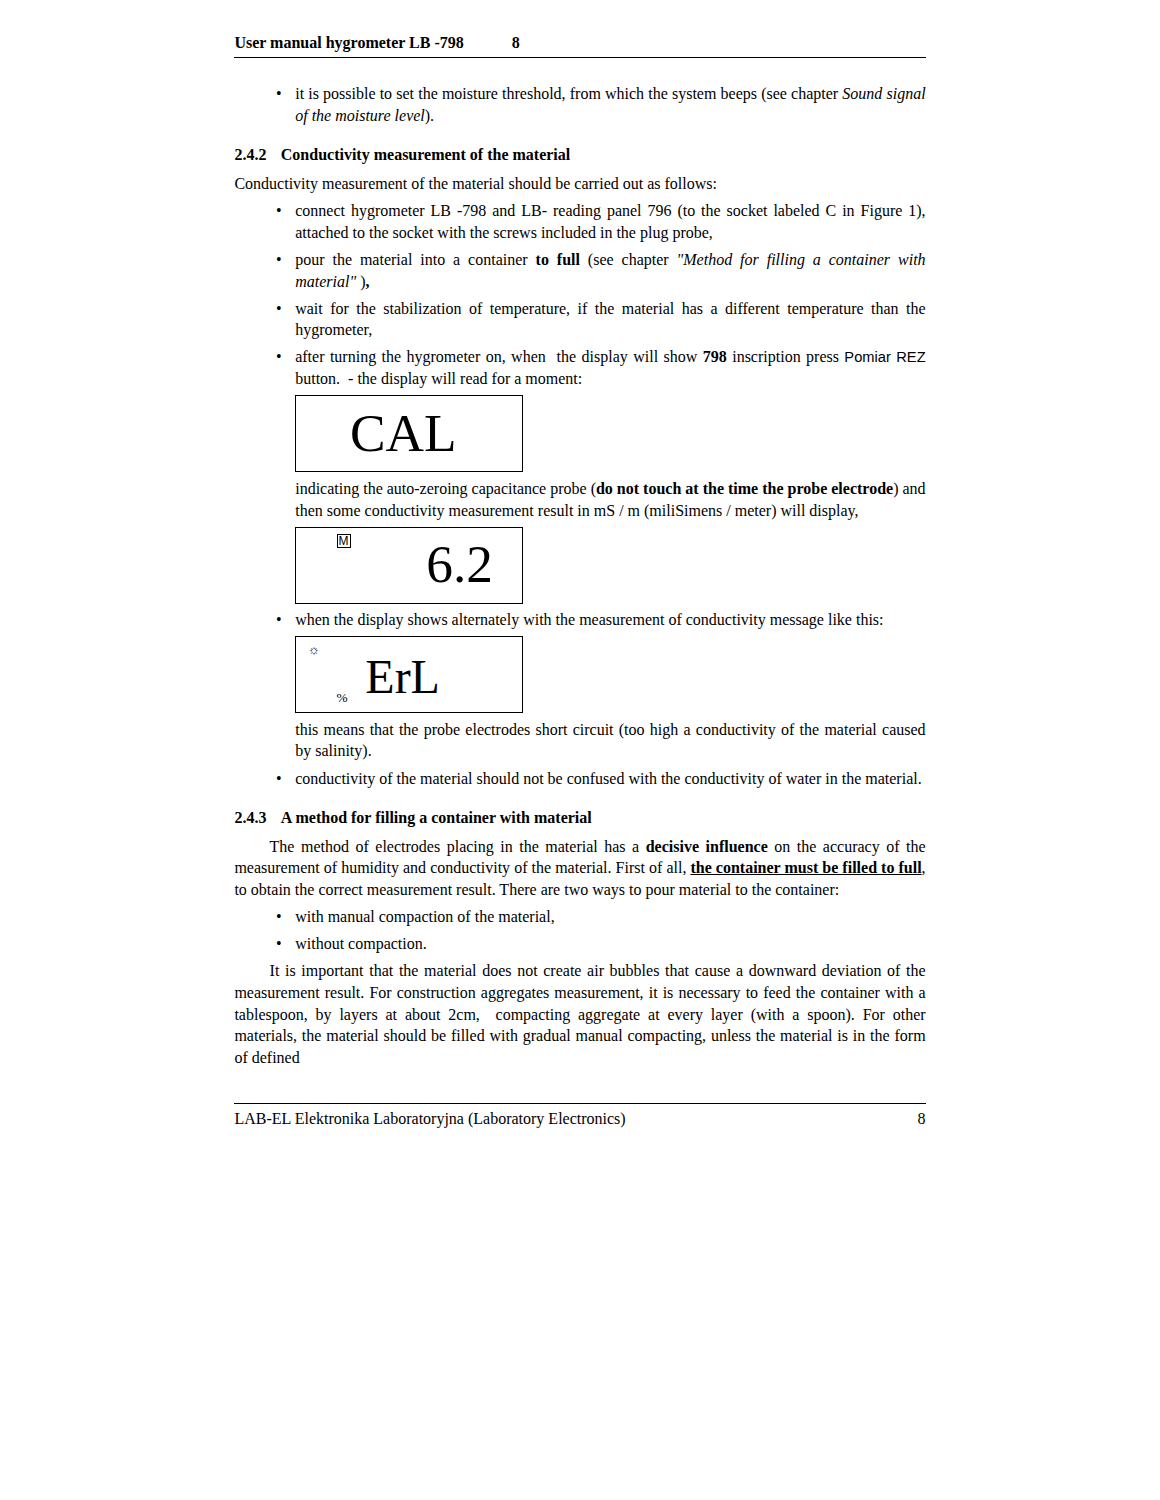User manual hygrometer LB -798 8
it is possible to set the moisture threshold, from which the system beeps (see chapter Sound signal of the moisture level).
2.4.2 Conductivity measurement of the material
Conductivity measurement of the material should be carried out as follows:
connect hygrometer LB -798 and LB- reading panel 796 (to the socket labeled C in Figure 1), attached to the socket with the screws included in the plug probe,
pour the material into a container to full (see chapter "Method for filling a container with material" ),
wait for the stabilization of temperature, if the material has a different temperature than the hygrometer,
after turning the hygrometer on, when the display will show 798 inscription press Pomiar REZ button. - the display will read for a moment:
CAL
indicating the auto-zeroing capacitance probe (do not touch at the time the probe electrode) and then some conductivity measurement result in mS / m (miliSimens / meter) will display,
M
6.2
when the display shows alternately with the measurement of conductivity message like this:
☼ %
ErL
this means that the probe electrodes short circuit (too high a conductivity of the material caused by salinity).
conductivity of the material should not be confused with the conductivity of water in the material.
2.4.3 A method for filling a container with material
The method of electrodes placing in the material has a decisive influence on the accuracy of the measurement of humidity and conductivity of the material. First of all, the container must be filled to full, to obtain the correct measurement result. There are two ways to pour material to the container:
with manual compaction of the material,
without compaction.
It is important that the material does not create air bubbles that cause a downward deviation of the measurement result. For construction aggregates measurement, it is necessary to feed the container with a tablespoon, by layers at about 2cm, compacting aggregate at every layer (with a spoon). For other materials, the material should be filled with gradual manual compacting, unless the material is in the form of defined
LAB-EL Elektronika Laboratoryjna (Laboratory Electronics) 8